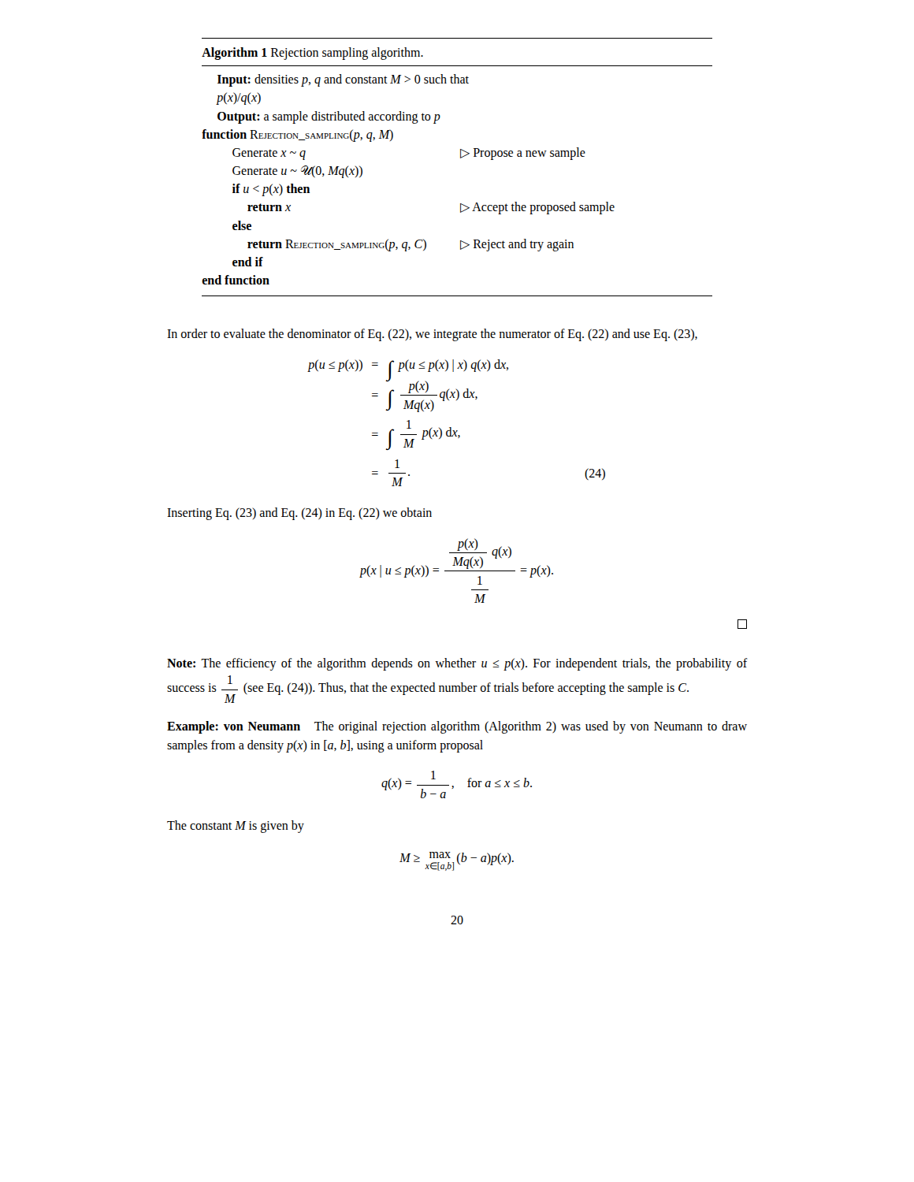Algorithm 1 Rejection sampling algorithm.
Input: densities p, q and constant M > 0 such that p(x)/q(x) Output: a sample distributed according to p function Rejection_sampling(p, q, M) Generate x ~ q▷ Propose a new sample Generate u ~ 𝒰(0, Mq(x)) if u < p(x) then return x▷ Accept the proposed sample else return Rejection_sampling(p, q, C)▷ Reject and try again end if end function
In order to evaluate the denominator of Eq. (22), we integrate the numerator of Eq. (22) and use Eq. (23),
| p ( u ≤ p ( x )) | = | ∫ p ( u ≤ p ( x ) / x ) q ( x ) d x , | |
| | = | ∫ p ( x ) Mq ( x ) q ( x ) d x , | |
| | = | ∫ 1 M p ( x ) d x , | |
| | = | 1 M . | (24) |
Inserting Eq. (23) and Eq. (24) in Eq. (22) we obtain
p(x | u ≤ p(x)) = p(x) Mq(x) q(x) 1 M = p(x).
Note: The efficiency of the algorithm depends on whether u ≤ p(x). For independent trials, the probability of success is 1 M (see Eq. (24)). Thus, that the expected number of trials before accepting the sample is C.
Example: von Neumann The original rejection algorithm (Algorithm 2) was used by von Neumann to draw samples from a density p(x) in [a, b], using a uniform proposal
q(x) = 1 b − a, for a ≤ x ≤ b.
The constant M is given by
M ≥ max x∈[a,b](b − a)p(x).
20